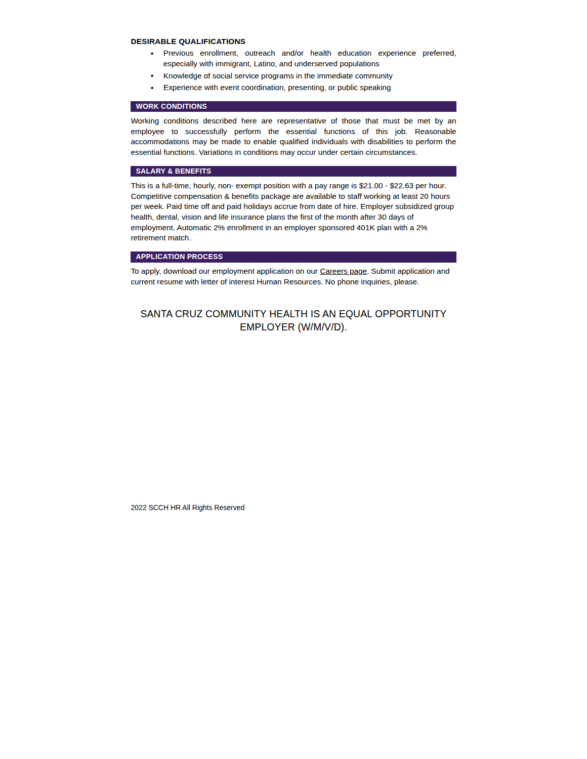DESIRABLE QUALIFICATIONS
Previous enrollment, outreach and/or health education experience preferred, especially with immigrant, Latino, and underserved populations
Knowledge of social service programs in the immediate community
Experience with event coordination, presenting, or public speaking
WORK CONDITIONS
Working conditions described here are representative of those that must be met by an employee to successfully perform the essential functions of this job. Reasonable accommodations may be made to enable qualified individuals with disabilities to perform the essential functions. Variations in conditions may occur under certain circumstances.
SALARY & BENEFITS
This is a full-time, hourly, non- exempt position with a pay range is $21.00 - $22.63 per hour. Competitive compensation & benefits package are available to staff working at least 20 hours per week. Paid time off and paid holidays accrue from date of hire. Employer subsidized group health, dental, vision and life insurance plans the first of the month after 30 days of employment. Automatic 2% enrollment in an employer sponsored 401K plan with a 2% retirement match.
APPLICATION PROCESS
To apply, download our employment application on our Careers page. Submit application and current resume with letter of interest Human Resources. No phone inquiries, please.
SANTA CRUZ COMMUNITY HEALTH IS AN EQUAL OPPORTUNITY EMPLOYER (W/M/V/D).
2022 SCCH HR All Rights Reserved